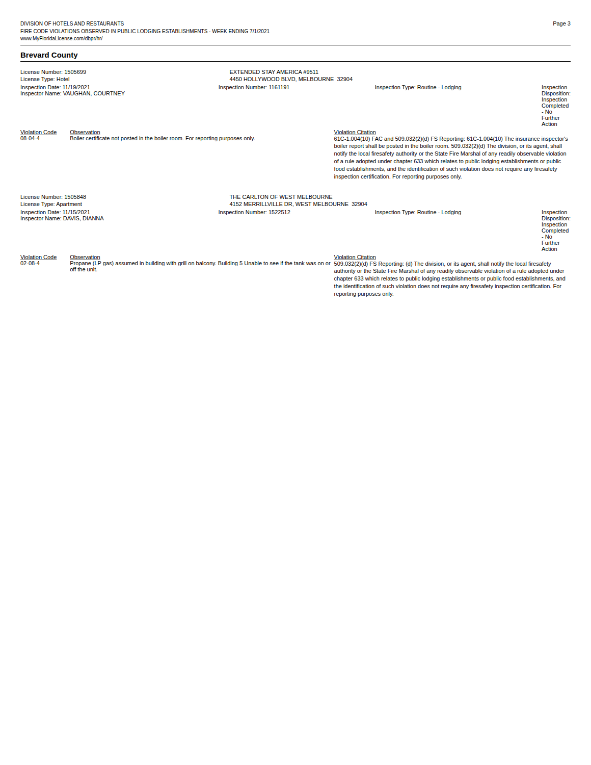DIVISION OF HOTELS AND RESTAURANTS
FIRE CODE VIOLATIONS OBSERVED IN PUBLIC LODGING ESTABLISHMENTS - WEEK ENDING 7/1/2021
www.MyFloridaLicense.com/dbpr/hr/
Page 3
Brevard County
| License Number: 1505699 | EXTENDED STAY AMERICA #9511 |
| License Type: Hotel | 4450 HOLLYWOOD BLVD, MELBOURNE 32904 |
| Inspection Date: 11/19/2021 Inspector Name: VAUGHAN, COURTNEY | Inspection Number: 1161191 | Inspection Type: Routine - Lodging | Inspection Disposition: Inspection Completed - No Further Action |
| Violation Code | Observation | Violation Citation |
| 08-04-4 | Boiler certificate not posted in the boiler room. For reporting purposes only. | 61C-1.004(10) FAC and 509.032(2)(d) FS Reporting: 61C-1.004(10) The insurance inspector's boiler report shall be posted in the boiler room. 509.032(2)(d) The division, or its agent, shall notify the local firesafety authority or the State Fire Marshal of any readily observable violation of a rule adopted under chapter 633 which relates to public lodging establishments or public food establishments, and the identification of such violation does not require any firesafety inspection certification. For reporting purposes only. |
| License Number: 1505848 | THE CARLTON OF WEST MELBOURNE |
| License Type: Apartment | 4152 MERRILLVILLE DR, WEST MELBOURNE 32904 |
| Inspection Date: 11/15/2021 Inspector Name: DAVIS, DIANNA | Inspection Number: 1522512 | Inspection Type: Routine - Lodging | Inspection Disposition: Inspection Completed - No Further Action |
| Violation Code | Observation | Violation Citation |
| 02-08-4 | Propane (LP gas) assumed in building with grill on balcony. Building 5 Unable to see if the tank was on or off the unit. | 509.032(2)(d) FS Reporting: (d) The division, or its agent, shall notify the local firesafety authority or the State Fire Marshal of any readily observable violation of a rule adopted under chapter 633 which relates to public lodging establishments or public food establishments, and the identification of such violation does not require any firesafety inspection certification. For reporting purposes only. |